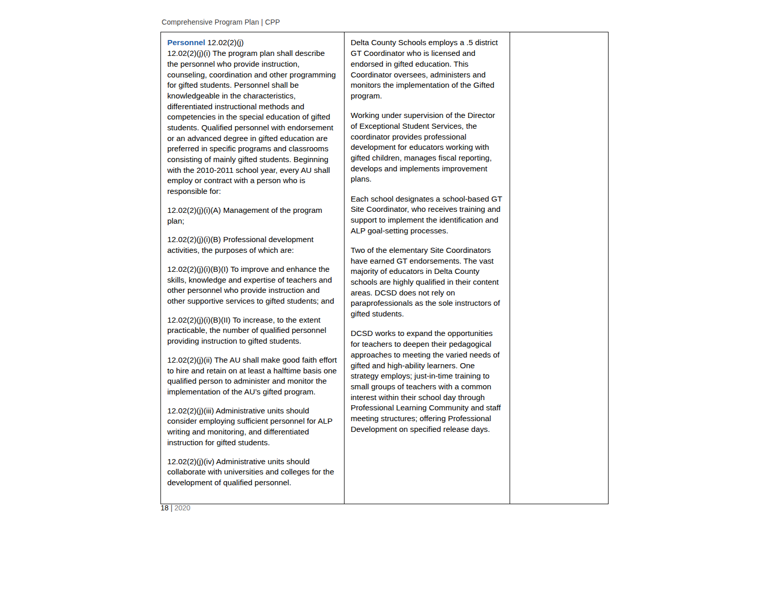Comprehensive Program Plan | CPP
| Personnel 12.02(2)(j) 12.02(2)(j)(i) The program plan shall describe the personnel who provide instruction, counseling, coordination and other programming for gifted students. Personnel shall be knowledgeable in the characteristics, differentiated instructional methods and competencies in the special education of gifted students. Qualified personnel with endorsement or an advanced degree in gifted education are preferred in specific programs and classrooms consisting of mainly gifted students. Beginning with the 2010-2011 school year, every AU shall employ or contract with a person who is responsible for: 12.02(2)(j)(i)(A) Management of the program plan; 12.02(2)(j)(i)(B) Professional development activities, the purposes of which are: 12.02(2)(j)(i)(B)(I) To improve and enhance the skills, knowledge and expertise of teachers and other personnel who provide instruction and other supportive services to gifted students; and 12.02(2)(j)(i)(B)(II) To increase, to the extent practicable, the number of qualified personnel providing instruction to gifted students. 12.02(2)(j)(ii) The AU shall make good faith effort to hire and retain on at least a halftime basis one qualified person to administer and monitor the implementation of the AU’s gifted program. 12.02(2)(j)(iii) Administrative units should consider employing sufficient personnel for ALP writing and monitoring, and differentiated instruction for gifted students. 12.02(2)(j)(iv) Administrative units should collaborate with universities and colleges for the development of qualified personnel. | Delta County Schools employs a .5 district GT Coordinator who is licensed and endorsed in gifted education. This Coordinator oversees, administers and monitors the implementation of the Gifted program. Working under supervision of the Director of Exceptional Student Services, the coordinator provides professional development for educators working with gifted children, manages fiscal reporting, develops and implements improvement plans. Each school designates a school-based GT Site Coordinator, who receives training and support to implement the identification and ALP goal-setting processes. Two of the elementary Site Coordinators have earned GT endorsements. The vast majority of educators in Delta County schools are highly qualified in their content areas. DCSD does not rely on paraprofessionals as the sole instructors of gifted students. DCSD works to expand the opportunities for teachers to deepen their pedagogical approaches to meeting the varied needs of gifted and high-ability learners. One strategy employs; just-in-time training to small groups of teachers with a common interest within their school day through Professional Learning Community and staff meeting structures; offering Professional Development on specified release days. | |
18 | 2020